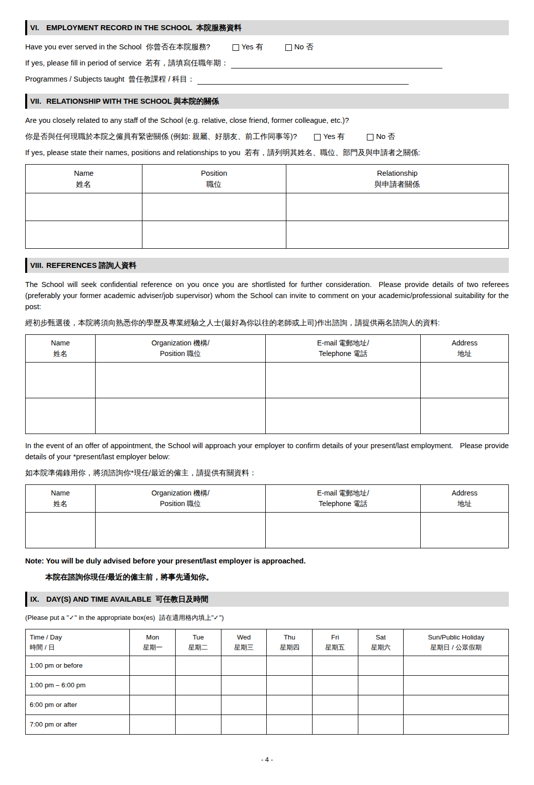VI. EMPLOYMENT RECORD IN THE SCHOOL 本院服務資料
Have you ever served in the School 你曾否在本院服務? Yes 有 No 否
If yes, please fill in period of service 若有，請填寫任職年期：
Programmes / Subjects taught 曾任教課程 / 科目：
VII. RELATIONSHIP WITH THE SCHOOL 與本院的關係
Are you closely related to any staff of the School (e.g. relative, close friend, former colleague, etc.)?
你是否與任何現職於本院之僱員有緊密關係 (例如: 親屬、好朋友、前工作同事等)? Yes 有 No 否
If yes, please state their names, positions and relationships to you 若有，請列明其姓名、職位、部門及與申請者之關係:
| Name 姓名 | Position 職位 | Relationship 與申請者關係 |
| --- | --- | --- |
VIII. REFERENCES 諮詢人資料
The School will seek confidential reference on you once you are shortlisted for further consideration. Please provide details of two referees (preferably your former academic adviser/job supervisor) whom the School can invite to comment on your academic/professional suitability for the post:
經初步甄選後，本院將須向熟悉你的學歷及專業經驗之人士(最好為你以往的老師或上司)作出諮詢，請提供兩名諮詢人的資料:
| Name 姓名 | Organization 機構/ Position 職位 | E-mail 電郵地址/ Telephone 電話 | Address 地址 |
| --- | --- | --- | --- |
In the event of an offer of appointment, the School will approach your employer to confirm details of your present/last employment. Please provide details of your *present/last employer below:
如本院準備錄用你，將須諮詢你*現任/最近的僱主，請提供有關資料：
| Name 姓名 | Organization 機構/ Position 職位 | E-mail 電郵地址/ Telephone 電話 | Address 地址 |
| --- | --- | --- | --- |
Note: You will be duly advised before your present/last employer is approached.
本院在諮詢你現任/最近的僱主前，將事先通知你。
IX. DAY(S) AND TIME AVAILABLE 可任教日及時間
(Please put a "✓" in the appropriate box(es) 請在適用格內填上"✓")
| Time / Day 時間 / 日 | Mon 星期一 | Tue 星期二 | Wed 星期三 | Thu 星期四 | Fri 星期五 | Sat 星期六 | Sun/Public Holiday 星期日 / 公眾假期 |
| --- | --- | --- | --- | --- | --- | --- | --- |
| 1:00 pm or before | | | | | | | |
| 1:00 pm – 6:00 pm | | | | | | | |
| 6:00 pm or after | | | | | | | |
| 7:00 pm or after | | | | | | | |
- 4 -